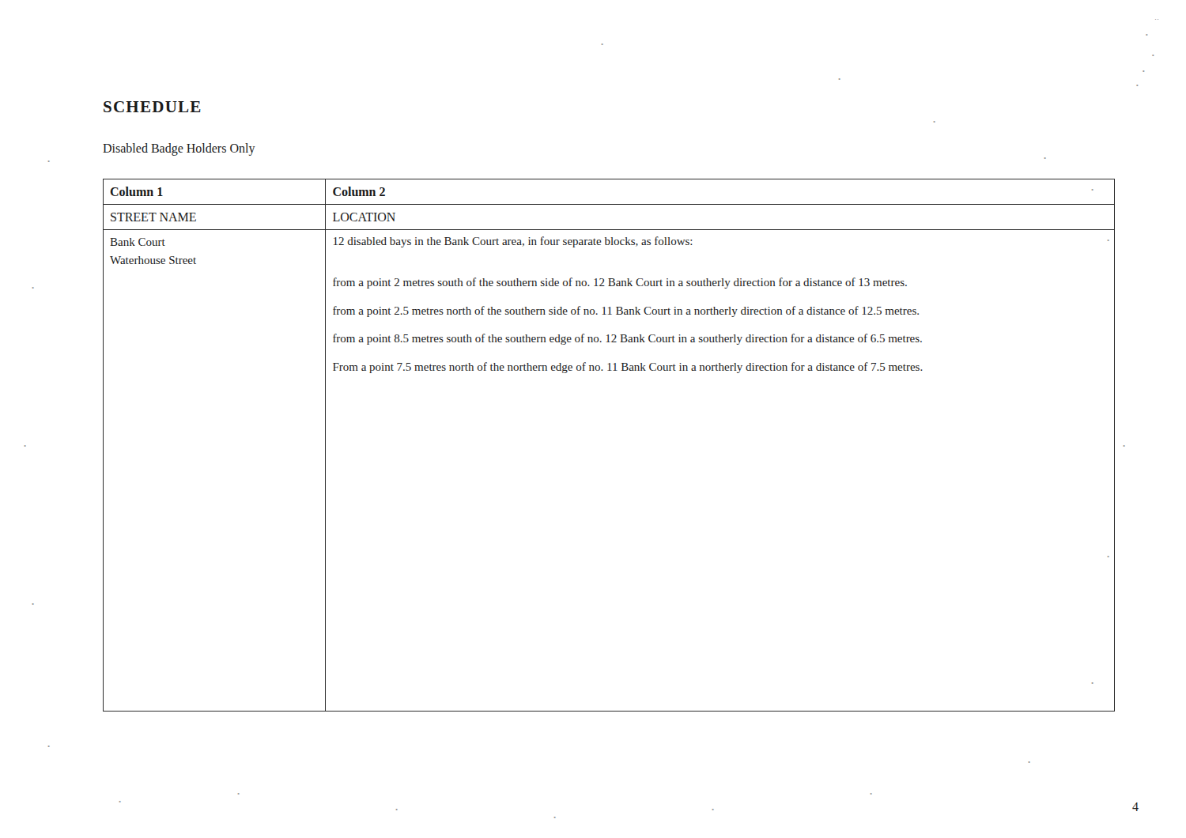․․ • • • • • • • • • • • • • • • • • • • • • • • • •
SCHEDULE
Disabled Badge Holders Only
| Column 1 | Column 2 |
| --- | --- |
| STREET NAME | LOCATION |
| Bank Court Waterhouse Street | 12 disabled bays in the Bank Court area, in four separate blocks, as follows: from a point 2 metres south of the southern side of no. 12 Bank Court in a southerly direction for a distance of 13 metres. from a point 2.5 metres north of the southern side of no. 11 Bank Court in a northerly direction of a distance of 12.5 metres. from a point 8.5 metres south of the southern edge of no. 12 Bank Court in a southerly direction for a distance of 6.5 metres. From a point 7.5 metres north of the northern edge of no. 11 Bank Court in a northerly direction for a distance of 7.5 metres. |
4